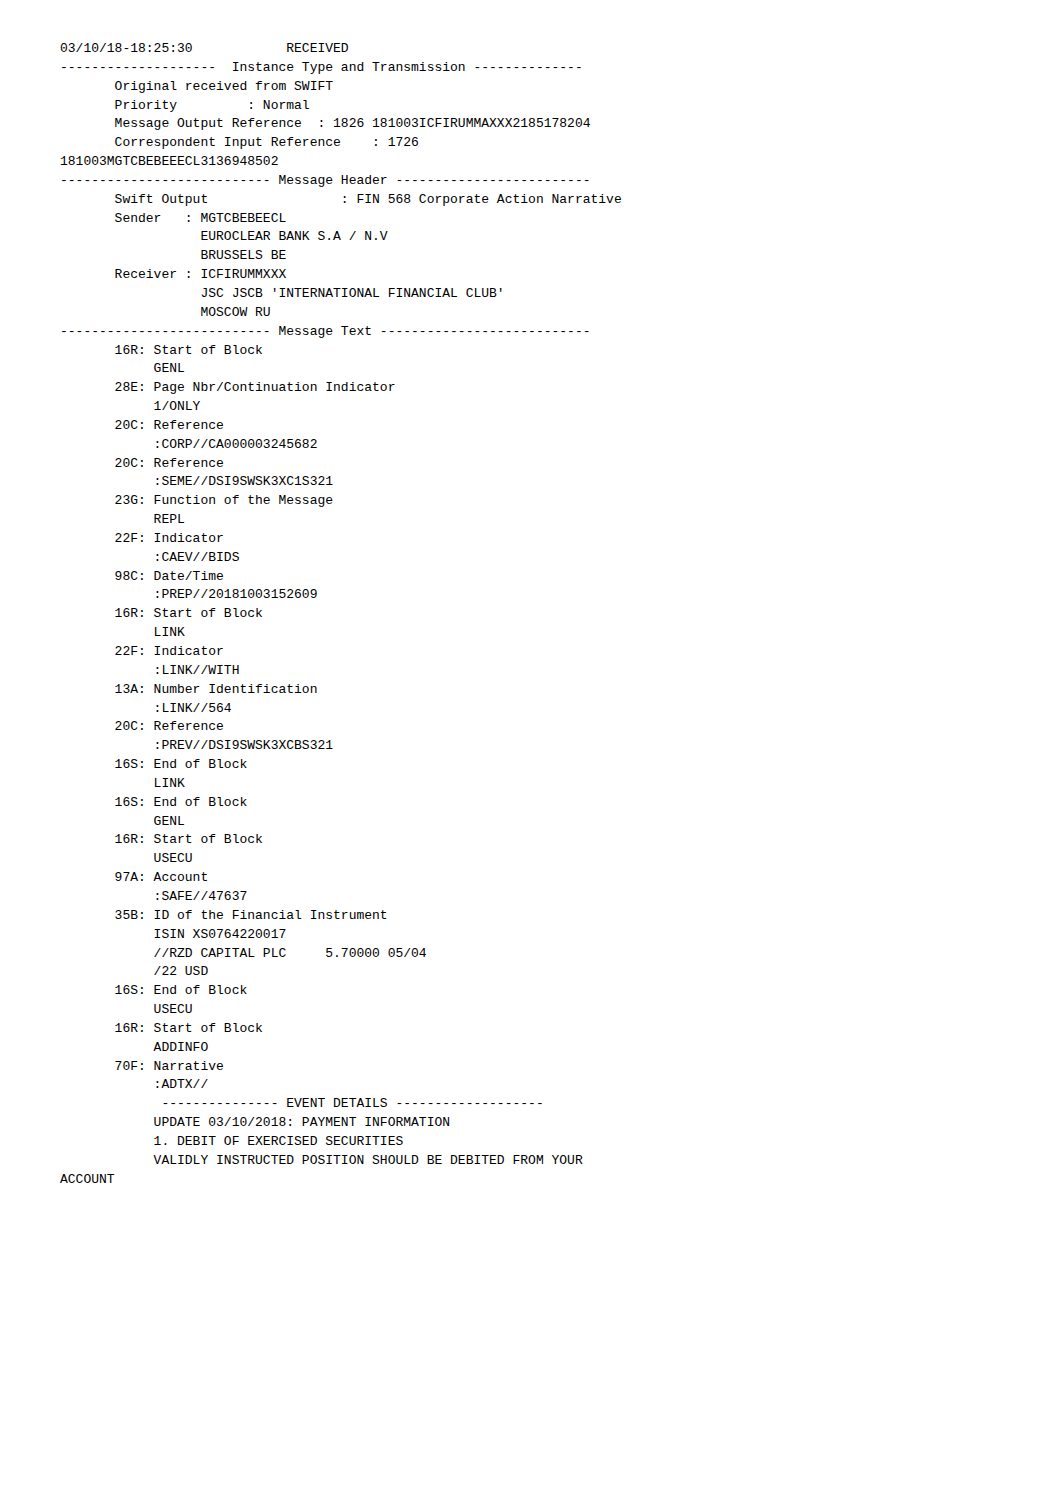03/10/18-18:25:30            RECEIVED
--------------------  Instance Type and Transmission --------------
       Original received from SWIFT
       Priority         : Normal
       Message Output Reference  : 1826 181003ICFIRUMMAXXX2185178204
       Correspondent Input Reference    : 1726
181003MGTCBEBEEECL3136948502
--------------------------- Message Header -------------------------
       Swift Output                 : FIN 568 Corporate Action Narrative
       Sender   : MGTCBEBEECL
                  EUROCLEAR BANK S.A / N.V
                  BRUSSELS BE
       Receiver : ICFIRUMMXXX
                  JSC JSCB 'INTERNATIONAL FINANCIAL CLUB'
                  MOSCOW RU
--------------------------- Message Text ---------------------------
       16R: Start of Block
            GENL
       28E: Page Nbr/Continuation Indicator
            1/ONLY
       20C: Reference
            :CORP//CA000003245682
       20C: Reference
            :SEME//DSI9SWSK3XC1S321
       23G: Function of the Message
            REPL
       22F: Indicator
            :CAEV//BIDS
       98C: Date/Time
            :PREP//20181003152609
       16R: Start of Block
            LINK
       22F: Indicator
            :LINK//WITH
       13A: Number Identification
            :LINK//564
       20C: Reference
            :PREV//DSI9SWSK3XCBS321
       16S: End of Block
            LINK
       16S: End of Block
            GENL
       16R: Start of Block
            USECU
       97A: Account
            :SAFE//47637
       35B: ID of the Financial Instrument
            ISIN XS0764220017
            //RZD CAPITAL PLC     5.70000 05/04
            /22 USD
       16S: End of Block
            USECU
       16R: Start of Block
            ADDINFO
       70F: Narrative
            :ADTX//
             --------------- EVENT DETAILS -------------------
            UPDATE 03/10/2018: PAYMENT INFORMATION
            1. DEBIT OF EXERCISED SECURITIES
            VALIDLY INSTRUCTED POSITION SHOULD BE DEBITED FROM YOUR
ACCOUNT